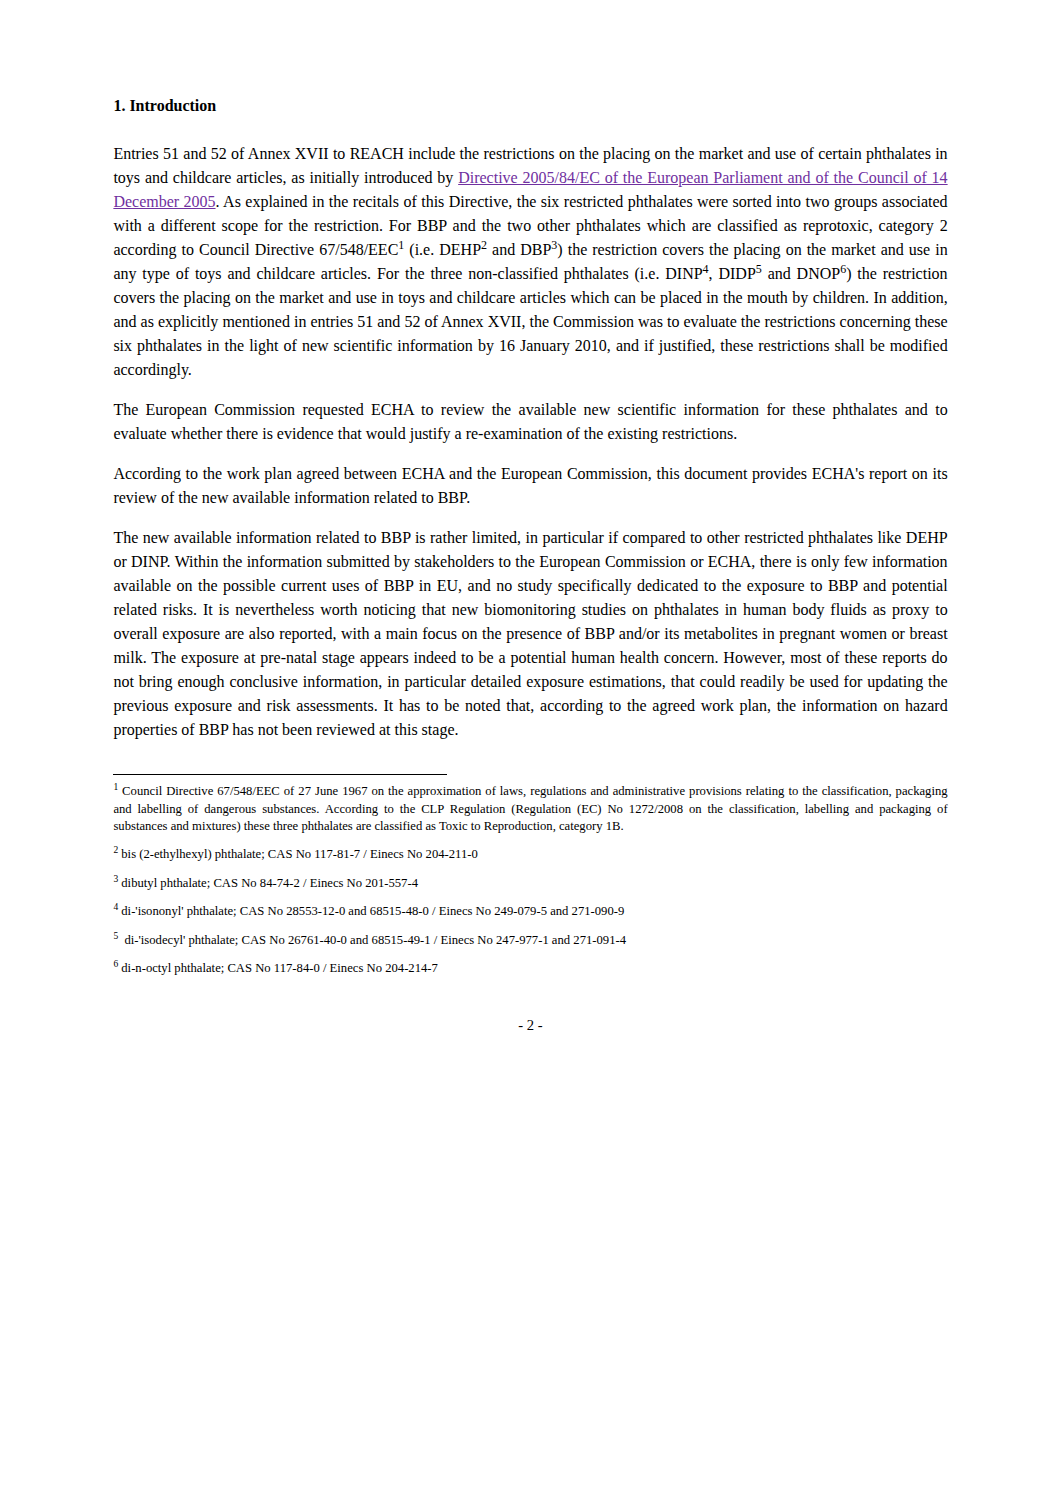1. Introduction
Entries 51 and 52 of Annex XVII to REACH include the restrictions on the placing on the market and use of certain phthalates in toys and childcare articles, as initially introduced by Directive 2005/84/EC of the European Parliament and of the Council of 14 December 2005. As explained in the recitals of this Directive, the six restricted phthalates were sorted into two groups associated with a different scope for the restriction. For BBP and the two other phthalates which are classified as reprotoxic, category 2 according to Council Directive 67/548/EEC1 (i.e. DEHP2 and DBP3) the restriction covers the placing on the market and use in any type of toys and childcare articles. For the three non-classified phthalates (i.e. DINP4, DIDP5 and DNOP6) the restriction covers the placing on the market and use in toys and childcare articles which can be placed in the mouth by children. In addition, and as explicitly mentioned in entries 51 and 52 of Annex XVII, the Commission was to evaluate the restrictions concerning these six phthalates in the light of new scientific information by 16 January 2010, and if justified, these restrictions shall be modified accordingly.
The European Commission requested ECHA to review the available new scientific information for these phthalates and to evaluate whether there is evidence that would justify a re-examination of the existing restrictions.
According to the work plan agreed between ECHA and the European Commission, this document provides ECHA's report on its review of the new available information related to BBP.
The new available information related to BBP is rather limited, in particular if compared to other restricted phthalates like DEHP or DINP. Within the information submitted by stakeholders to the European Commission or ECHA, there is only few information available on the possible current uses of BBP in EU, and no study specifically dedicated to the exposure to BBP and potential related risks. It is nevertheless worth noticing that new biomonitoring studies on phthalates in human body fluids as proxy to overall exposure are also reported, with a main focus on the presence of BBP and/or its metabolites in pregnant women or breast milk. The exposure at pre-natal stage appears indeed to be a potential human health concern. However, most of these reports do not bring enough conclusive information, in particular detailed exposure estimations, that could readily be used for updating the previous exposure and risk assessments. It has to be noted that, according to the agreed work plan, the information on hazard properties of BBP has not been reviewed at this stage.
1 Council Directive 67/548/EEC of 27 June 1967 on the approximation of laws, regulations and administrative provisions relating to the classification, packaging and labelling of dangerous substances. According to the CLP Regulation (Regulation (EC) No 1272/2008 on the classification, labelling and packaging of substances and mixtures) these three phthalates are classified as Toxic to Reproduction, category 1B.
2 bis (2-ethylhexyl) phthalate; CAS No 117-81-7 / Einecs No 204-211-0
3 dibutyl phthalate; CAS No 84-74-2 / Einecs No 201-557-4
4 di-'isononyl' phthalate; CAS No 28553-12-0 and 68515-48-0 / Einecs No 249-079-5 and 271-090-9
5 di-'isodecyl' phthalate; CAS No 26761-40-0 and 68515-49-1 / Einecs No 247-977-1 and 271-091-4
6 di-n-octyl phthalate; CAS No 117-84-0 / Einecs No 204-214-7
- 2 -